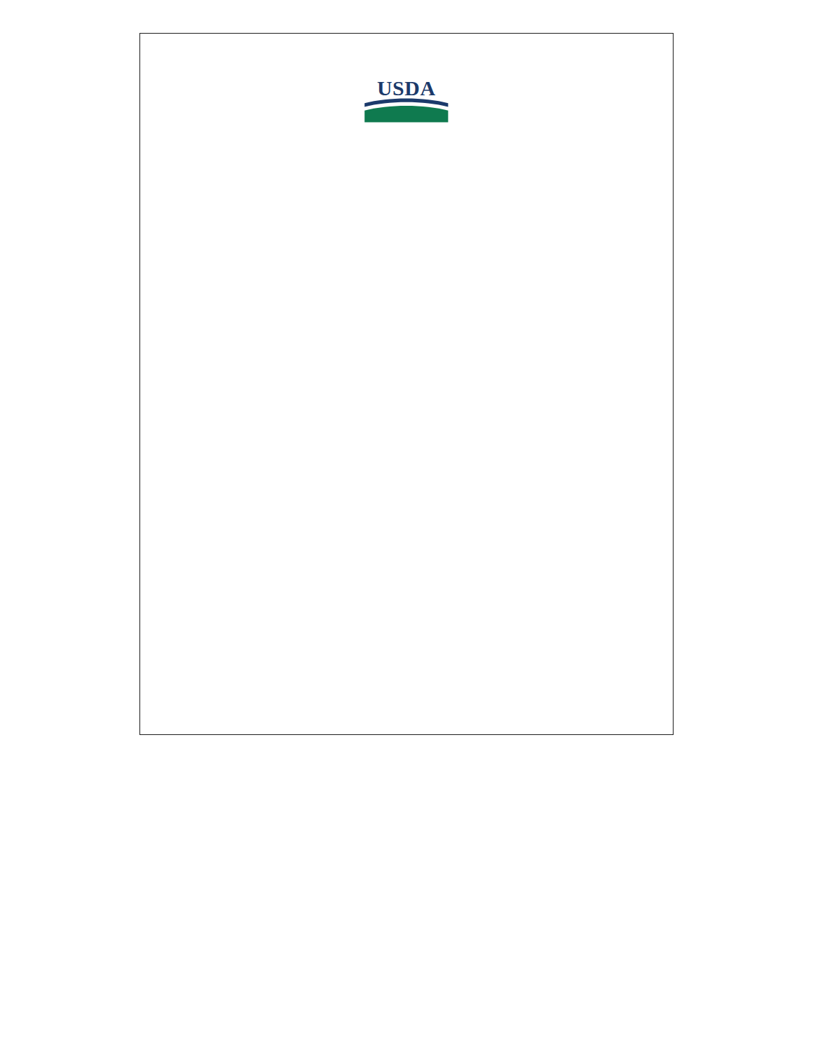United States Department of Agriculture (USDA) logo USDA